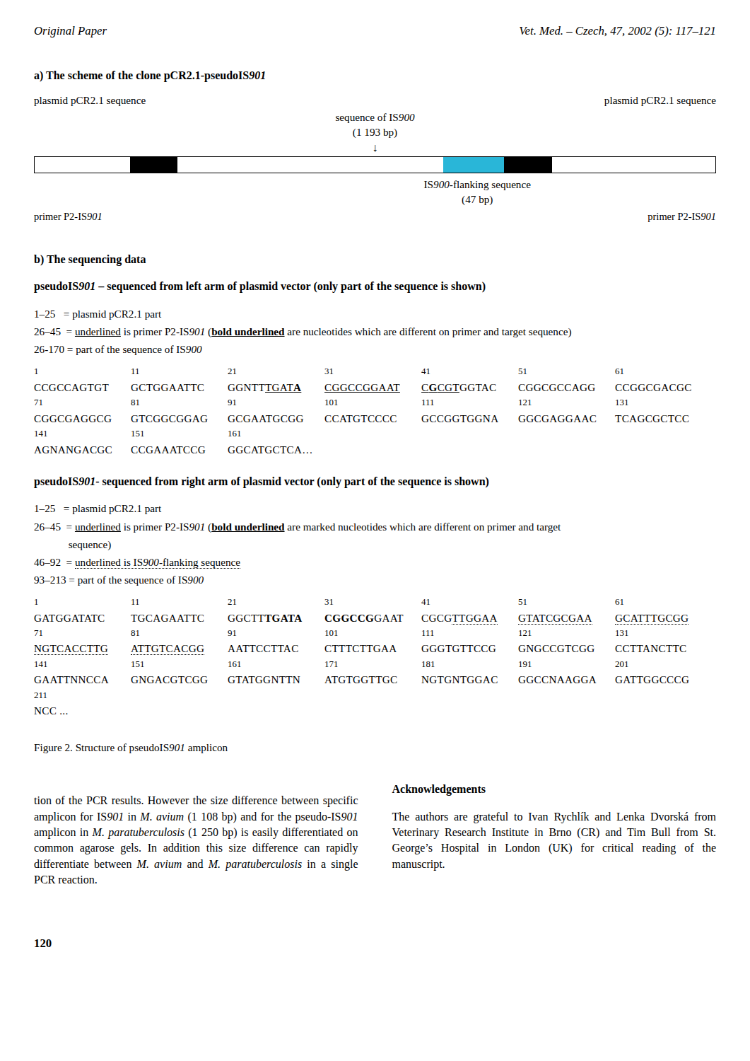Original Paper
Vet. Med. – Czech, 47, 2002 (5): 117–121
a) The scheme of the clone pCR2.1-pseudoIS901
plasmid pCR2.1 sequence plasmid pCR2.1 sequence
sequence of IS900
(1 193 bp)
↓
IS900-flanking sequence
(47 bp)
primer P2-IS901 primer P2-IS901
b) The sequencing data
pseudoIS901 – sequenced from left arm of plasmid vector (only part of the sequence is shown)
1–25 = plasmid pCR2.1 part
26–45 = underlined is primer P2-IS901 (bold underlined are nucleotides which are different on primer and target sequence)
26-170 = part of the sequence of IS900
1112131415161
CCGCCAGTGT GCTGGAATTC GGNTTTGAT A CGGCCGGAAT CGCGTGGTAC CGGCGCCAGG CCGGCGACGC
718191101111121131
CGGCGAGGCG GTCGGCGGAG GCGAATGCGG CCATGTCCCC GCCGGTGGNA GGCGAGGAAC TCAGCGCTCC
141151161
AGNANGACGC CCGAAATCCG GGCATGCTCA…
pseudoIS901- sequenced from right arm of plasmid vector (only part of the sequence is shown)
1–25 = plasmid pCR2.1 part
26–45 = underlined is primer P2-IS901 (bold underlined are marked nucleotides which are different on primer and target
sequence)
46–92 = underlined is IS900-flanking sequence
93–213 = part of the sequence of IS900
1112131415161
GATGGATATC TGCAGAATTC GGCTTTGATA CGGCCGGAAT CGCGTTGGAA GTATCGCGAA GCATTTGCGG
718191101111121131
NGTCACCTTG ATTGTCACGG AATTCCTTAC CTTTCTTGAA GGGTGTTCCG GNGCCGTCGG CCTTANCTTC
141151161171181191201
GAATTNNCCA GNGACGTCGG GTATGGNTTN ATGTGGTTGC NGTGNTGGAC GGCCNAAGGA GATTGGCCCG
211
NCC ...
Figure 2. Structure of pseudoIS901 amplicon
tion of the PCR results. However the size difference between specific amplicon for IS901 in M. avium (1 108 bp) and for the pseudo-IS901 amplicon in M. paratuberculosis (1 250 bp) is easily differentiated on common agarose gels. In addition this size difference can rapidly differentiate between M. avium and M. paratuberculosis in a single PCR reaction.
Acknowledgements
The authors are grateful to Ivan Rychlík and Lenka Dvorská from Veterinary Research Institute in Brno (CR) and Tim Bull from St. George’s Hospital in London (UK) for critical reading of the manuscript.
120